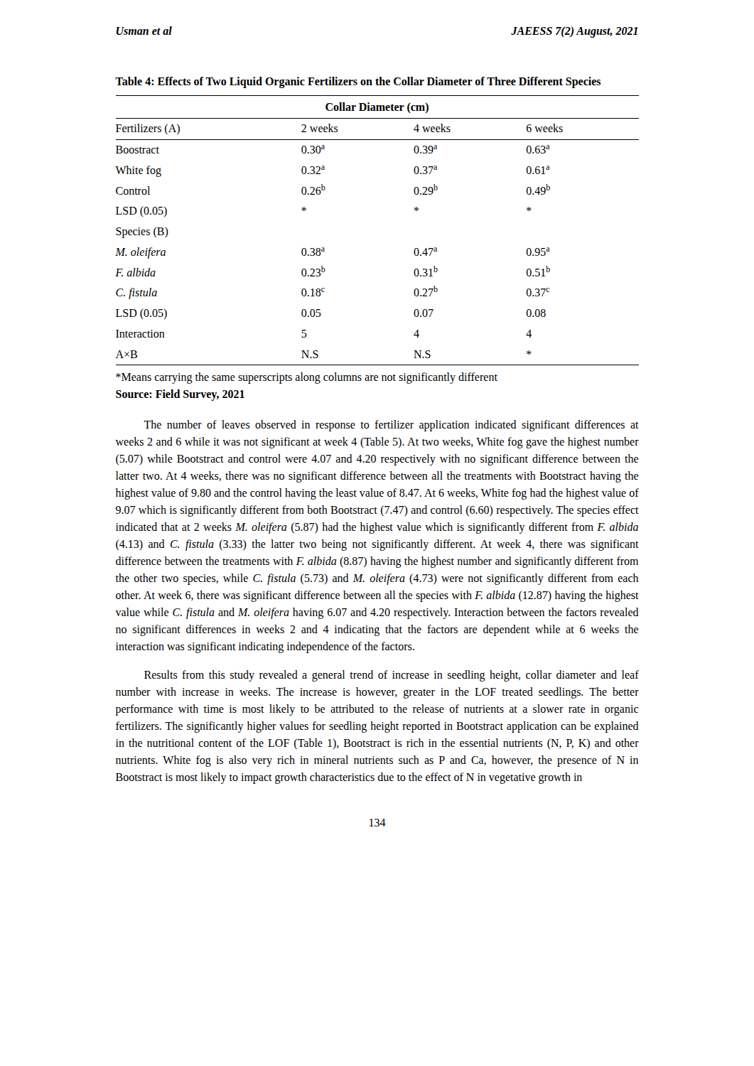Usman et al JAEESS 7(2) August, 2021
Table 4: Effects of Two Liquid Organic Fertilizers on the Collar Diameter of Three Different Species
Collar Diameter (cm)
| Fertilizers (A) | 2 weeks | 4 weeks | 6 weeks |
| --- | --- | --- | --- |
| Boostract | 0.30 a | 0.39 a | 0.63 a |
| White fog | 0.32 a | 0.37 a | 0.61 a |
| Control | 0.26 b | 0.29 b | 0.49 b |
| LSD (0.05) | * | * | * |
| Species (B) | | | |
| M. oleifera | 0.38 a | 0.47 a | 0.95 a |
| F. albida | 0.23 b | 0.31 b | 0.51 b |
| C. fistula | 0.18 c | 0.27 b | 0.37 c |
| LSD (0.05) | 0.05 | 0.07 | 0.08 |
| Interaction | 5 | 4 | 4 |
| A×B | N.S | N.S | * |
*Means carrying the same superscripts along columns are not significantly different
Source: Field Survey, 2021
The number of leaves observed in response to fertilizer application indicated significant differences at weeks 2 and 6 while it was not significant at week 4 (Table 5). At two weeks, White fog gave the highest number (5.07) while Bootstract and control were 4.07 and 4.20 respectively with no significant difference between the latter two. At 4 weeks, there was no significant difference between all the treatments with Bootstract having the highest value of 9.80 and the control having the least value of 8.47. At 6 weeks, White fog had the highest value of 9.07 which is significantly different from both Bootstract (7.47) and control (6.60) respectively. The species effect indicated that at 2 weeks M. oleifera (5.87) had the highest value which is significantly different from F. albida (4.13) and C. fistula (3.33) the latter two being not significantly different. At week 4, there was significant difference between the treatments with F. albida (8.87) having the highest number and significantly different from the other two species, while C. fistula (5.73) and M. oleifera (4.73) were not significantly different from each other. At week 6, there was significant difference between all the species with F. albida (12.87) having the highest value while C. fistula and M. oleifera having 6.07 and 4.20 respectively. Interaction between the factors revealed no significant differences in weeks 2 and 4 indicating that the factors are dependent while at 6 weeks the interaction was significant indicating independence of the factors.
Results from this study revealed a general trend of increase in seedling height, collar diameter and leaf number with increase in weeks. The increase is however, greater in the LOF treated seedlings. The better performance with time is most likely to be attributed to the release of nutrients at a slower rate in organic fertilizers. The significantly higher values for seedling height reported in Bootstract application can be explained in the nutritional content of the LOF (Table 1), Bootstract is rich in the essential nutrients (N, P, K) and other nutrients. White fog is also very rich in mineral nutrients such as P and Ca, however, the presence of N in Bootstract is most likely to impact growth characteristics due to the effect of N in vegetative growth in
134